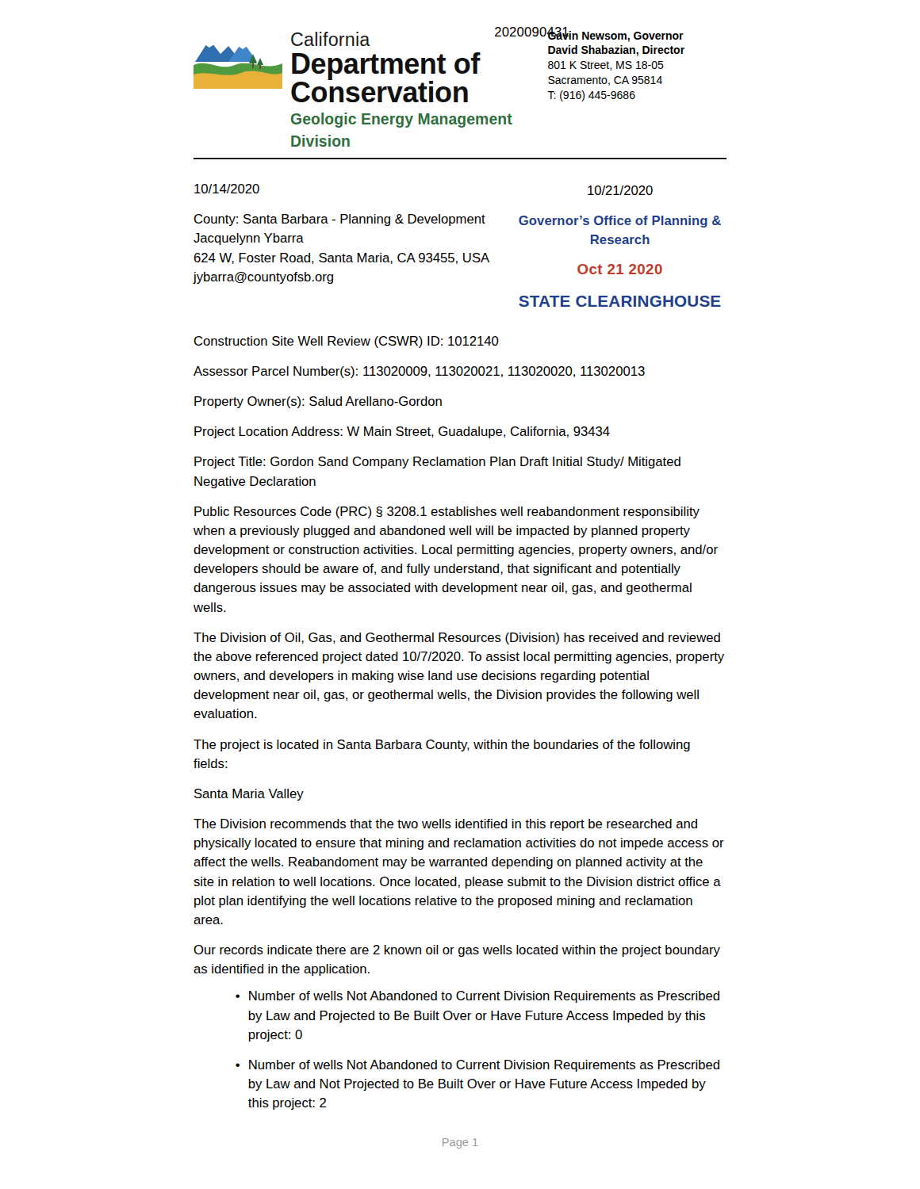2020090431
California
Department of Conservation
Geologic Energy Management Division
Gavin Newsom, Governor
David Shabazian, Director
801 K Street, MS 18-05
Sacramento, CA 95814
T: (916) 445-9686
10/14/2020
County: Santa Barbara - Planning & Development
Jacquelynn Ybarra
624 W, Foster Road, Santa Maria, CA 93455, USA
jybarra@countyofsb.org
10/21/2020
Governor’s Office of Planning & Research
Oct 21 2020
STATE CLEARINGHOUSE
Construction Site Well Review (CSWR) ID: 1012140
Assessor Parcel Number(s): 113020009, 113020021, 113020020, 113020013
Property Owner(s): Salud Arellano-Gordon
Project Location Address: W Main Street, Guadalupe, California, 93434
Project Title: Gordon Sand Company Reclamation Plan Draft Initial Study/ Mitigated Negative Declaration
Public Resources Code (PRC) § 3208.1 establishes well reabandonment responsibility when a previously plugged and abandoned well will be impacted by planned property development or construction activities. Local permitting agencies, property owners, and/or developers should be aware of, and fully understand, that significant and potentially dangerous issues may be associated with development near oil, gas, and geothermal wells.
The Division of Oil, Gas, and Geothermal Resources (Division) has received and reviewed the above referenced project dated 10/7/2020. To assist local permitting agencies, property owners, and developers in making wise land use decisions regarding potential development near oil, gas, or geothermal wells, the Division provides the following well evaluation.
The project is located in Santa Barbara County, within the boundaries of the following fields:
Santa Maria Valley
The Division recommends that the two wells identified in this report be researched and physically located to ensure that mining and reclamation activities do not impede access or affect the wells. Reabandoment may be warranted depending on planned activity at the site in relation to well locations. Once located, please submit to the Division district office a plot plan identifying the well locations relative to the proposed mining and reclamation area.
Our records indicate there are 2 known oil or gas wells located within the project boundary as identified in the application.
Number of wells Not Abandoned to Current Division Requirements as Prescribed by Law and Projected to Be Built Over or Have Future Access Impeded by this project: 0
Number of wells Not Abandoned to Current Division Requirements as Prescribed by Law and Not Projected to Be Built Over or Have Future Access Impeded by this project: 2
Page 1